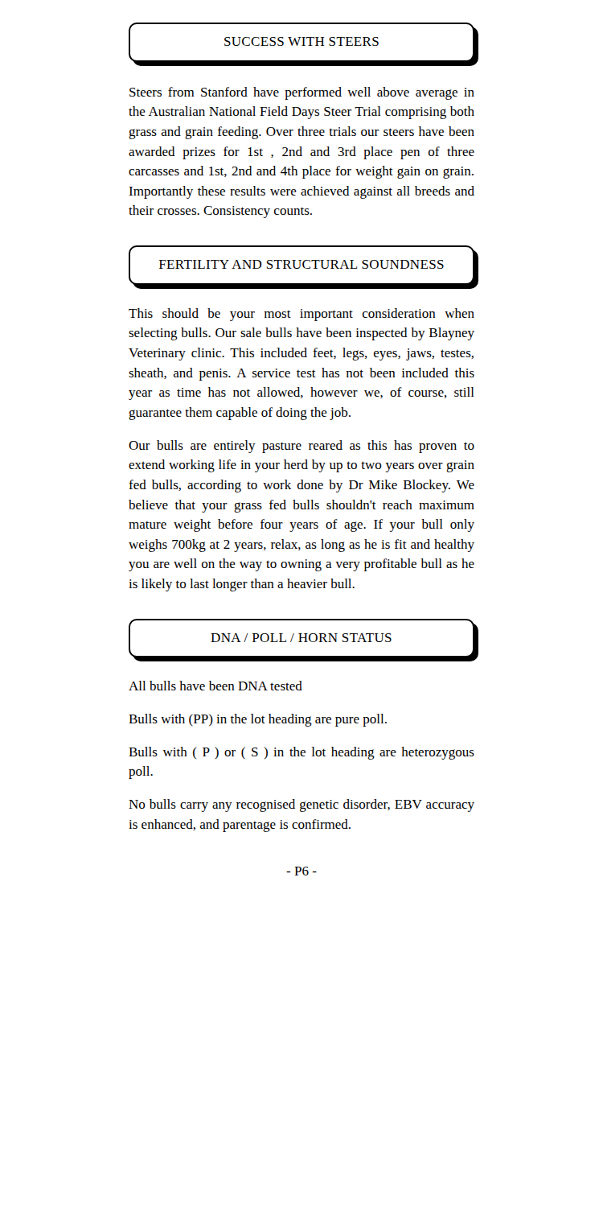Success with Steers
Steers from Stanford have performed well above average in the Australian National Field Days Steer Trial comprising both grass and grain feeding. Over three trials our steers have been awarded prizes for 1st , 2nd and 3rd place pen of three carcasses and 1st, 2nd and 4th place for weight gain on grain. Importantly these results were achieved against all breeds and their crosses. Consistency counts.
Fertility and Structural Soundness
This should be your most important consideration when selecting bulls. Our sale bulls have been inspected by Blayney Veterinary clinic. This included feet, legs, eyes, jaws, testes, sheath, and penis. A service test has not been included this year as time has not allowed, however we, of course, still guarantee them capable of doing the job.
Our bulls are entirely pasture reared as this has proven to extend working life in your herd by up to two years over grain fed bulls, according to work done by Dr Mike Blockey. We believe that your grass fed bulls shouldn't reach maximum mature weight before four years of age. If your bull only weighs 700kg at 2 years, relax, as long as he is fit and healthy you are well on the way to owning a very profitable bull as he is likely to last longer than a heavier bull.
DNA / Poll / Horn Status
All bulls have been DNA tested
Bulls with (PP) in the lot heading are pure poll.
Bulls with ( P ) or ( S ) in the lot heading are heterozygous poll.
No bulls carry any recognised genetic disorder, EBV accuracy is enhanced, and parentage is confirmed.
- P6 -